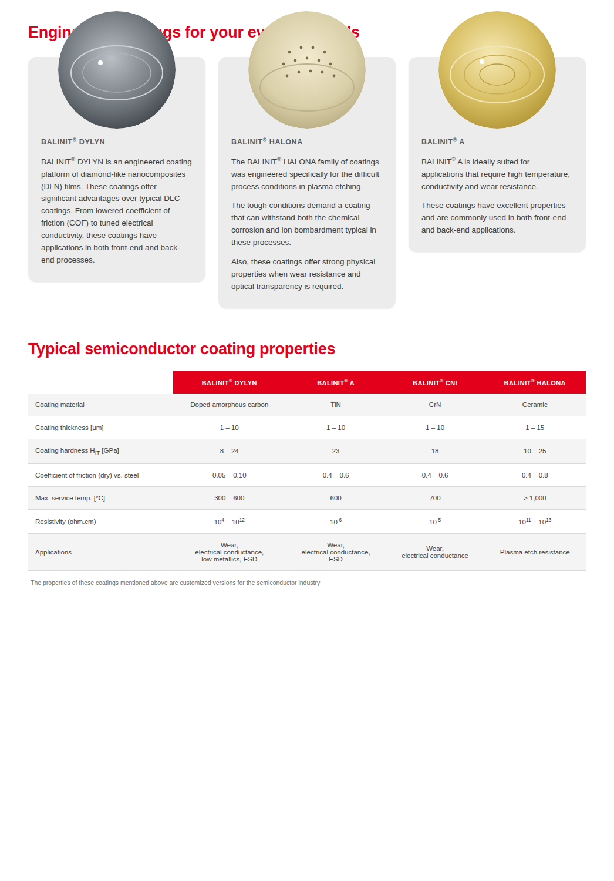Engineered coatings for your evolving needs
BALINIT® DYLYN
BALINIT® DYLYN is an engineered coating platform of diamond-like nanocomposites (DLN) films. These coatings offer significant advantages over typical DLC coatings. From lowered coefficient of friction (COF) to tuned electrical conductivity, these coatings have applications in both front-end and back-end processes.
BALINIT® HALONA
The BALINIT® HALONA family of coatings was engineered specifically for the difficult process conditions in plasma etching.
The tough conditions demand a coating that can withstand both the chemical corrosion and ion bombardment typical in these processes.
Also, these coatings offer strong physical properties when wear resistance and optical transparency is required.
BALINIT® A
BALINIT® A is ideally suited for applications that require high temperature, conductivity and wear resistance.
These coatings have excellent properties and are commonly used in both front-end and back-end applications.
Typical semiconductor coating properties
| | BALINIT ® DYLYN | BALINIT ® A | BALINIT ® CNI | BALINIT ® HALONA |
| --- | --- | --- | --- | --- |
| Coating material | Doped amorphous carbon | TiN | CrN | Ceramic |
| Coating thickness [µm] | 1 – 10 | 1 – 10 | 1 – 10 | 1 – 15 |
| Coating hardness H IT [GPa] | 8 – 24 | 23 | 18 | 10 – 25 |
| Coefficient of friction (dry) vs. steel | 0.05 – 0.10 | 0.4 – 0.6 | 0.4 – 0.6 | 0.4 – 0.8 |
| Max. service temp. [°C] | 300 – 600 | 600 | 700 | > 1,000 |
| Resistivity (ohm.cm) | 10 4 – 10 12 | 10 -6 | 10 -5 | 10 11 – 10 13 |
| Applications | Wear, electrical conductance, low metallics, ESD | Wear, electrical conductance, ESD | Wear, electrical conductance | Plasma etch resistance |
The properties of these coatings mentioned above are customized versions for the semiconductor industry